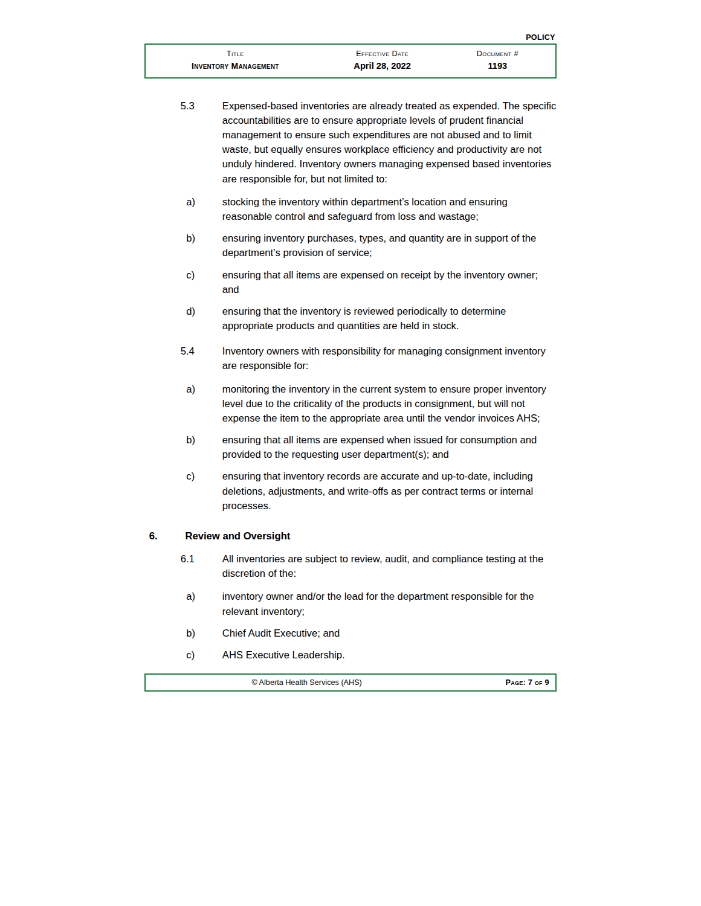POLICY
| Title | Effective Date | Document # |
| Inventory Management | April 28, 2022 | 1193 |
5.3
Expensed-based inventories are already treated as expended. The specific accountabilities are to ensure appropriate levels of prudent financial management to ensure such expenditures are not abused and to limit waste, but equally ensures workplace efficiency and productivity are not unduly hindered. Inventory owners managing expensed based inventories are responsible for, but not limited to:
a)
stocking the inventory within department’s location and ensuring reasonable control and safeguard from loss and wastage;
b)
ensuring inventory purchases, types, and quantity are in support of the department’s provision of service;
c)
ensuring that all items are expensed on receipt by the inventory owner; and
d)
ensuring that the inventory is reviewed periodically to determine appropriate products and quantities are held in stock.
5.4
Inventory owners with responsibility for managing consignment inventory are responsible for:
a)
monitoring the inventory in the current system to ensure proper inventory level due to the criticality of the products in consignment, but will not expense the item to the appropriate area until the vendor invoices AHS;
b)
ensuring that all items are expensed when issued for consumption and provided to the requesting user department(s); and
c)
ensuring that inventory records are accurate and up-to-date, including deletions, adjustments, and write-offs as per contract terms or internal processes.
6.
Review and Oversight
6.1
All inventories are subject to review, audit, and compliance testing at the discretion of the:
a)
inventory owner and/or the lead for the department responsible for the relevant inventory;
b)
Chief Audit Executive; and
c)
AHS Executive Leadership.
| © Alberta Health Services (AHS) | Page: 7 of 9 |